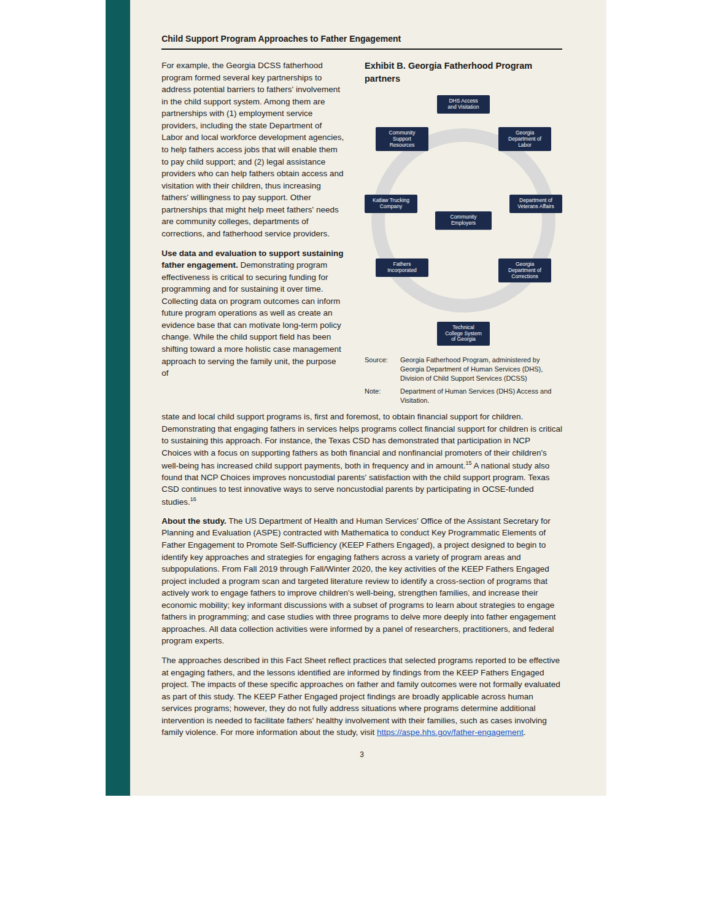Child Support Program Approaches to Father Engagement
For example, the Georgia DCSS fatherhood program formed several key partnerships to address potential barriers to fathers' involvement in the child support system. Among them are partnerships with (1) employment service providers, including the state Department of Labor and local workforce development agencies, to help fathers access jobs that will enable them to pay child support; and (2) legal assistance providers who can help fathers obtain access and visitation with their children, thus increasing fathers' willingness to pay support. Other partnerships that might help meet fathers' needs are community colleges, departments of corrections, and fatherhood service providers.
Use data and evaluation to support sustaining father engagement. Demonstrating program effectiveness is critical to securing funding for programming and for sustaining it over time. Collecting data on program outcomes can inform future program operations as well as create an evidence base that can motivate long-term policy change. While the child support field has been shifting toward a more holistic case management approach to serving the family unit, the purpose of
Exhibit B. Georgia Fatherhood Program partners
DHS Access
and Visitation
Georgia
Department of
Labor
Department of
Veterans Affairs
Georgia
Department of
Corrections
Technical
College System
of Georgia
Fathers
Incorporated
Katlaw Trucking
Company
Community
Support
Resources
Community
Employers
| Source: | Georgia Fatherhood Program, administered by Georgia Department of Human Services (DHS), Division of Child Support Services (DCSS) |
| Note: | Department of Human Services (DHS) Access and Visitation. |
state and local child support programs is, first and foremost, to obtain financial support for children. Demonstrating that engaging fathers in services helps programs collect financial support for children is critical to sustaining this approach. For instance, the Texas CSD has demonstrated that participation in NCP Choices with a focus on supporting fathers as both financial and nonfinancial promoters of their children's well-being has increased child support payments, both in frequency and in amount.15 A national study also found that NCP Choices improves noncustodial parents' satisfaction with the child support program. Texas CSD continues to test innovative ways to serve noncustodial parents by participating in OCSE-funded studies.16
About the study. The US Department of Health and Human Services' Office of the Assistant Secretary for Planning and Evaluation (ASPE) contracted with Mathematica to conduct Key Programmatic Elements of Father Engagement to Promote Self-Sufficiency (KEEP Fathers Engaged), a project designed to begin to identify key approaches and strategies for engaging fathers across a variety of program areas and subpopulations. From Fall 2019 through Fall/Winter 2020, the key activities of the KEEP Fathers Engaged project included a program scan and targeted literature review to identify a cross-section of programs that actively work to engage fathers to improve children's well-being, strengthen families, and increase their economic mobility; key informant discussions with a subset of programs to learn about strategies to engage fathers in programming; and case studies with three programs to delve more deeply into father engagement approaches. All data collection activities were informed by a panel of researchers, practitioners, and federal program experts.
The approaches described in this Fact Sheet reflect practices that selected programs reported to be effective at engaging fathers, and the lessons identified are informed by findings from the KEEP Fathers Engaged project. The impacts of these specific approaches on father and family outcomes were not formally evaluated as part of this study. The KEEP Father Engaged project findings are broadly applicable across human services programs; however, they do not fully address situations where programs determine additional intervention is needed to facilitate fathers' healthy involvement with their families, such as cases involving family violence. For more information about the study, visit https://aspe.hhs.gov/father-engagement.
3